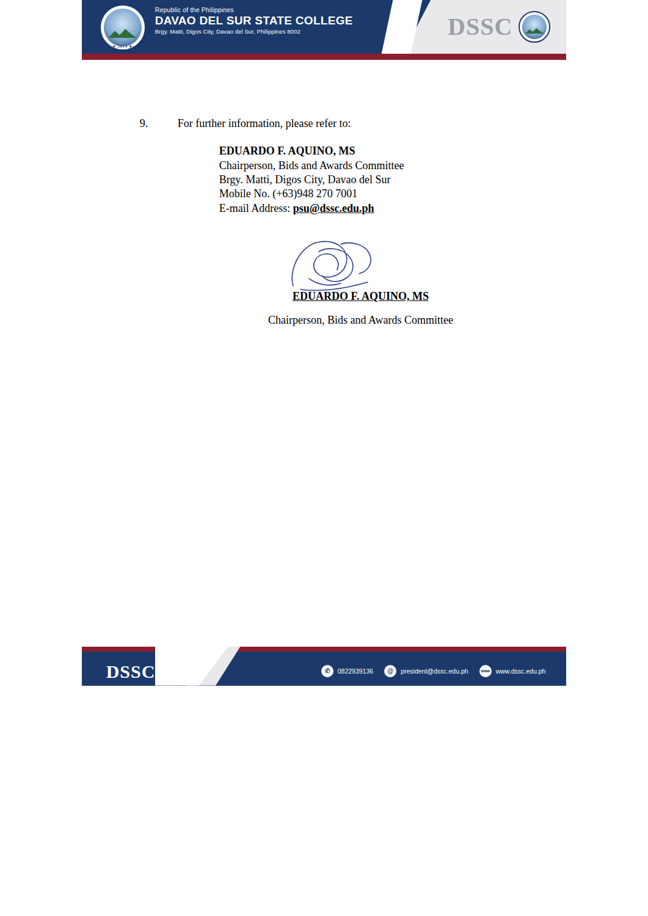★ 2019 ★
Republic of the Philippines
DAVAO DEL SUR STATE COLLEGE
Brgy. Matti, Digos City, Davao del Sur, Philippines 8002
DSSC
9.
For further information, please refer to:
EDUARDO F. AQUINO, MS
Chairperson, Bids and Awards Committee
Brgy. Matti, Digos City, Davao del Sur
Mobile No. (+63)948 270 7001
E-mail Address: psu@dssc.edu.ph
EDUARDO F. AQUINO, MS
Chairperson, Bids and Awards Committee
DSSC
✆0822939136
@president@dssc.edu.ph
www www.dssc.edu.ph